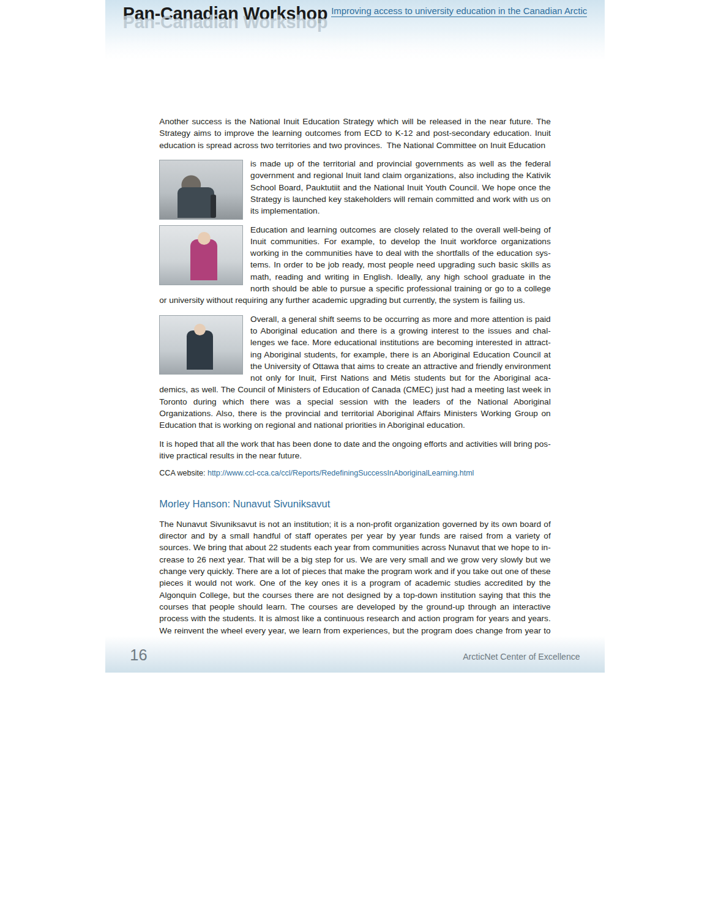Pan-Canadian Workshop
Pan-Canadian Workshop
Improving access to university education in the Canadian Arctic
Another success is the National Inuit Education Strategy which will be released in the near future. The Strategy aims to improve the learning outcomes from ECD to K-12 and post-secondary education. Inuit education is spread across two territories and two provinces. The National Committee on Inuit Education
is made up of the territorial and provincial governments as well as the federal government and regional Inuit land claim organizations, also including the Kativik School Board, Pauktutiit and the National Inuit Youth Council. We hope once the Strategy is launched key stakeholders will remain committed and work with us on its implementation.
Education and learning outcomes are closely related to the overall well-being of Inuit communities. For example, to develop the Inuit workforce organizations working in the communities have to deal with the shortfalls of the education systems. In order to be job ready, most people need upgrading such basic skills as math, reading and writing in English. Ideally, any high school graduate in the north should be able to pursue a specific professional training or go to a college or university without requiring any further academic upgrading but currently, the system is failing us.
Overall, a general shift seems to be occurring as more and more attention is paid to Aboriginal education and there is a growing interest to the issues and challenges we face. More educational institutions are becoming interested in attracting Aboriginal students, for example, there is an Aboriginal Education Council at the University of Ottawa that aims to create an attractive and friendly environment not only for Inuit, First Nations and Métis students but for the Aboriginal academics, as well. The Council of Ministers of Education of Canada (CMEC) just had a meeting last week in Toronto during which there was a special session with the leaders of the National Aboriginal Organizations. Also, there is the provincial and territorial Aboriginal Affairs Ministers Working Group on Education that is working on regional and national priorities in Aboriginal education.
It is hoped that all the work that has been done to date and the ongoing efforts and activities will bring positive practical results in the near future.
CCA website: http://www.ccl-cca.ca/ccl/Reports/RedefiningSuccessInAboriginalLearning.html
Morley Hanson: Nunavut Sivuniksavut
The Nunavut Sivuniksavut is not an institution; it is a non-profit organization governed by its own board of director and by a small handful of staff operates per year by year funds are raised from a variety of sources. We bring that about 22 students each year from communities across Nunavut that we hope to increase to 26 next year. That will be a big step for us. We are very small and we grow very slowly but we change very quickly. There are a lot of pieces that make the program work and if you take out one of these pieces it would not work. One of the key ones it is a program of academic studies accredited by the Algonquin College, but the courses there are not designed by a top-down institution saying that this the courses that people should learn. The courses are developed by the ground-up through an interactive process with the students. It is almost like a continuous research and action program for years and years. We reinvent the wheel every year, we learn from experiences, but the program does change from year to year and now it is far away from the beginning.
16
ArcticNet Center of Excellence